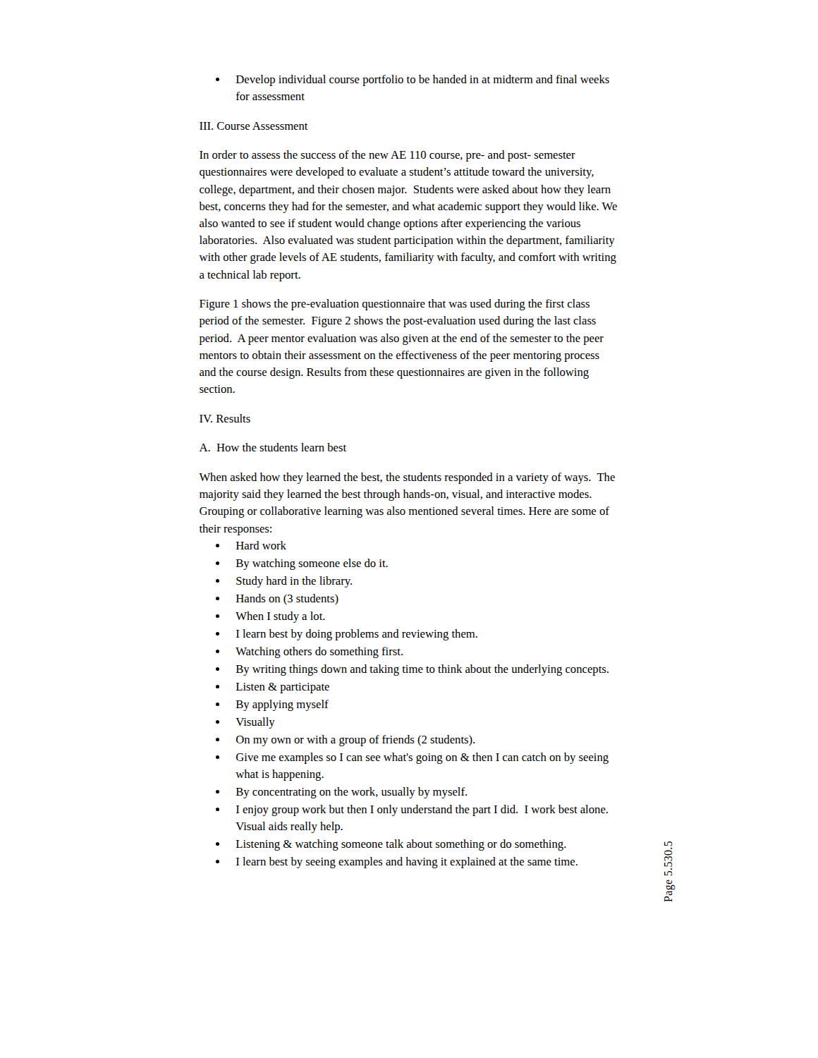Develop individual course portfolio to be handed in at midterm and final weeks for assessment
III. Course Assessment
In order to assess the success of the new AE 110 course, pre- and post- semester questionnaires were developed to evaluate a student’s attitude toward the university, college, department, and their chosen major. Students were asked about how they learn best, concerns they had for the semester, and what academic support they would like. We also wanted to see if student would change options after experiencing the various laboratories. Also evaluated was student participation within the department, familiarity with other grade levels of AE students, familiarity with faculty, and comfort with writing a technical lab report.
Figure 1 shows the pre-evaluation questionnaire that was used during the first class period of the semester. Figure 2 shows the post-evaluation used during the last class period. A peer mentor evaluation was also given at the end of the semester to the peer mentors to obtain their assessment on the effectiveness of the peer mentoring process and the course design. Results from these questionnaires are given in the following section.
IV. Results
A. How the students learn best
When asked how they learned the best, the students responded in a variety of ways. The majority said they learned the best through hands-on, visual, and interactive modes. Grouping or collaborative learning was also mentioned several times. Here are some of their responses:
Hard work
By watching someone else do it.
Study hard in the library.
Hands on (3 students)
When I study a lot.
I learn best by doing problems and reviewing them.
Watching others do something first.
By writing things down and taking time to think about the underlying concepts.
Listen & participate
By applying myself
Visually
On my own or with a group of friends (2 students).
Give me examples so I can see what's going on & then I can catch on by seeing what is happening.
By concentrating on the work, usually by myself.
I enjoy group work but then I only understand the part I did. I work best alone. Visual aids really help.
Listening & watching someone talk about something or do something.
I learn best by seeing examples and having it explained at the same time.
Page 5.530.5